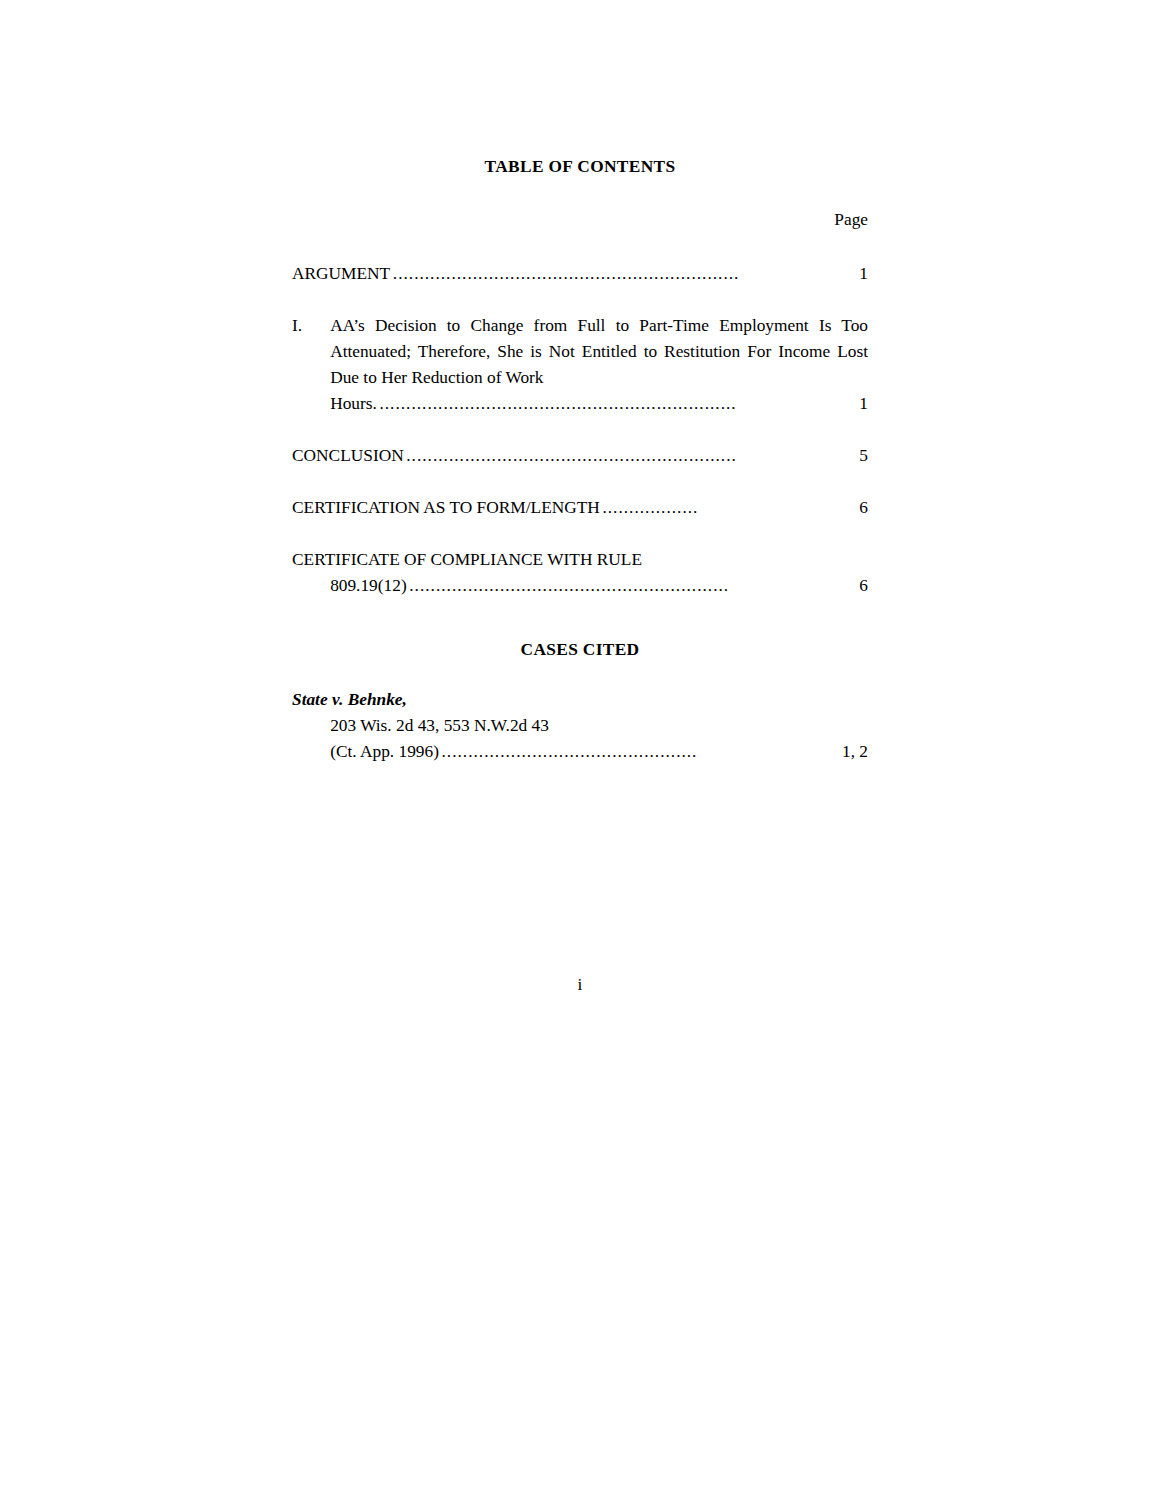TABLE OF CONTENTS
Page
ARGUMENT ................................................................. 1
I.
AA’s Decision to Change from Full to Part-Time Employment Is Too Attenuated; Therefore, She is Not Entitled to Restitution For Income Lost Due to Her Reduction of Work
Hours. ................................................................... 1
CONCLUSION .............................................................. 5
CERTIFICATION AS TO FORM/LENGTH .................. 6
CERTIFICATE OF COMPLIANCE WITH RULE
809.19(12) ............................................................ 6
CASES CITED
State v. Behnke,
203 Wis. 2d 43, 553 N.W.2d 43
(Ct. App. 1996) ................................................ 1, 2
i